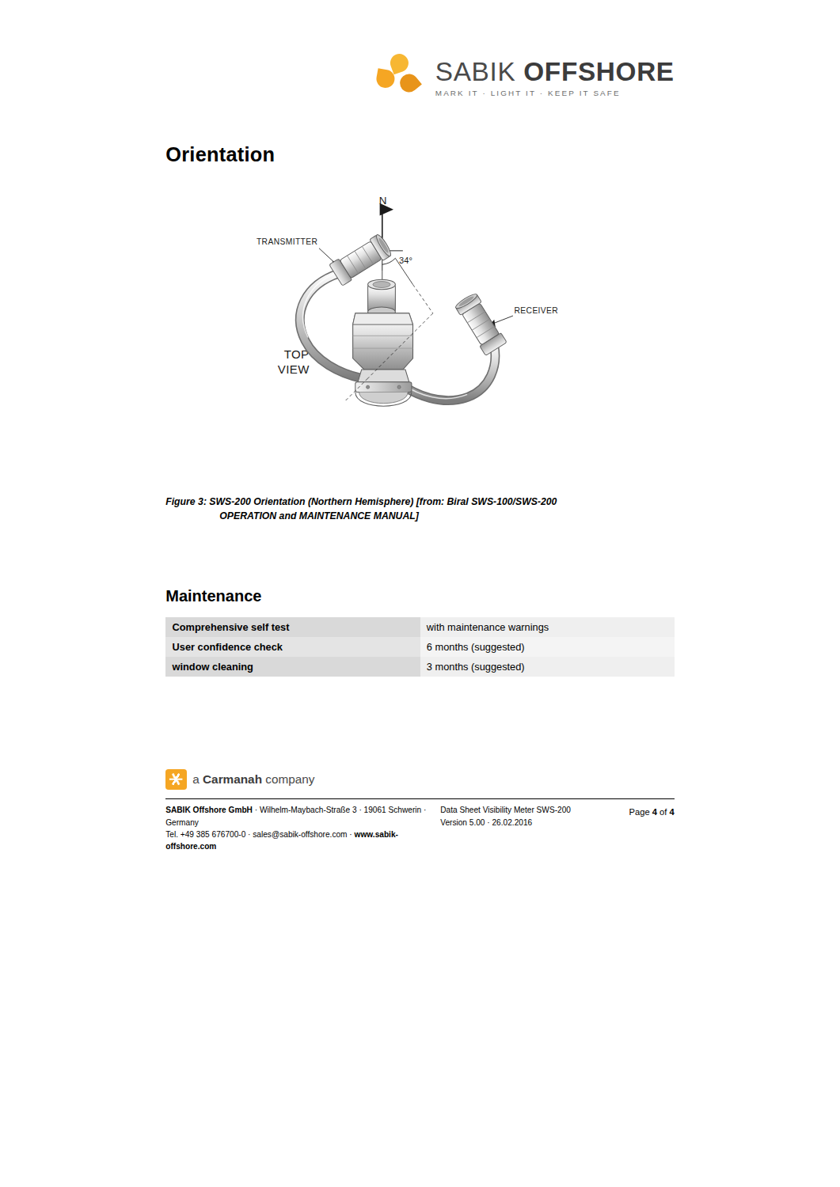SABIK OFFSHORE
MARK IT · LIGHT IT · KEEP IT SAFE
Orientation
N 34° TRANSMITTER RECEIVER TOP VIEW
Figure 3: SWS-200 Orientation (Northern Hemisphere) [from: Biral SWS-100/SWS-200 OPERATION and MAINTENANCE MANUAL]
Maintenance
| Comprehensive self test | with maintenance warnings |
| User confidence check | 6 months (suggested) |
| window cleaning | 3 months (suggested) |
a Carmanah company
SABIK Offshore GmbH · Wilhelm-Maybach-Straße 3 · 19061 Schwerin · Germany
Tel. +49 385 676700-0 · sales@sabik-offshore.com · www.sabik-offshore.com
Data Sheet Visibility Meter SWS-200
Version 5.00 · 26.02.2016
Page 4 of 4